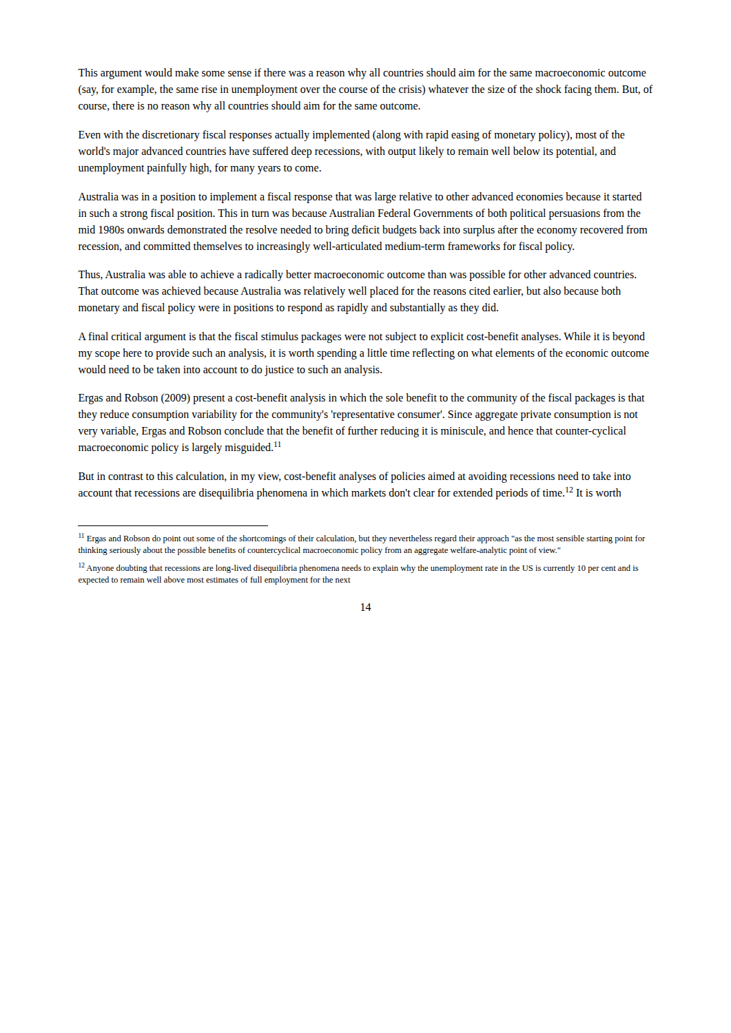This argument would make some sense if there was a reason why all countries should aim for the same macroeconomic outcome (say, for example, the same rise in unemployment over the course of the crisis) whatever the size of the shock facing them. But, of course, there is no reason why all countries should aim for the same outcome.
Even with the discretionary fiscal responses actually implemented (along with rapid easing of monetary policy), most of the world's major advanced countries have suffered deep recessions, with output likely to remain well below its potential, and unemployment painfully high, for many years to come.
Australia was in a position to implement a fiscal response that was large relative to other advanced economies because it started in such a strong fiscal position. This in turn was because Australian Federal Governments of both political persuasions from the mid 1980s onwards demonstrated the resolve needed to bring deficit budgets back into surplus after the economy recovered from recession, and committed themselves to increasingly well-articulated medium-term frameworks for fiscal policy.
Thus, Australia was able to achieve a radically better macroeconomic outcome than was possible for other advanced countries. That outcome was achieved because Australia was relatively well placed for the reasons cited earlier, but also because both monetary and fiscal policy were in positions to respond as rapidly and substantially as they did.
A final critical argument is that the fiscal stimulus packages were not subject to explicit cost-benefit analyses. While it is beyond my scope here to provide such an analysis, it is worth spending a little time reflecting on what elements of the economic outcome would need to be taken into account to do justice to such an analysis.
Ergas and Robson (2009) present a cost-benefit analysis in which the sole benefit to the community of the fiscal packages is that they reduce consumption variability for the community's 'representative consumer'. Since aggregate private consumption is not very variable, Ergas and Robson conclude that the benefit of further reducing it is miniscule, and hence that counter-cyclical macroeconomic policy is largely misguided.11
But in contrast to this calculation, in my view, cost-benefit analyses of policies aimed at avoiding recessions need to take into account that recessions are disequilibria phenomena in which markets don't clear for extended periods of time.12 It is worth
11 Ergas and Robson do point out some of the shortcomings of their calculation, but they nevertheless regard their approach "as the most sensible starting point for thinking seriously about the possible benefits of countercyclical macroeconomic policy from an aggregate welfare-analytic point of view."
12 Anyone doubting that recessions are long-lived disequilibria phenomena needs to explain why the unemployment rate in the US is currently 10 per cent and is expected to remain well above most estimates of full employment for the next
14